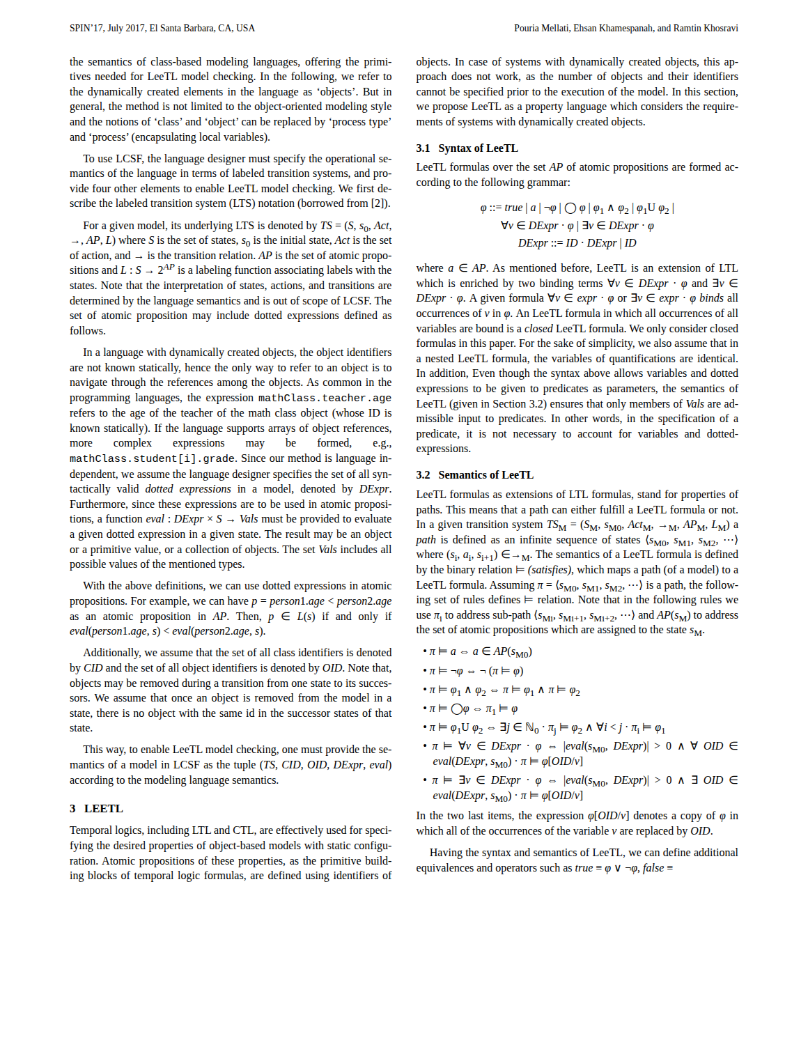SPIN’17, July 2017, El Santa Barbara, CA, USA Pouria Mellati, Ehsan Khamespanah, and Ramtin Khosravi
the semantics of class-based modeling languages, offering the primitives needed for LeeTL model checking. In the following, we refer to the dynamically created elements in the language as ‘objects’. But in general, the method is not limited to the object-oriented modeling style and the notions of ‘class’ and ‘object’ can be replaced by ‘process type’ and ‘process’ (encapsulating local variables).
To use LCSF, the language designer must specify the operational semantics of the language in terms of labeled transition systems, and provide four other elements to enable LeeTL model checking. We first describe the labeled transition system (LTS) notation (borrowed from [2]).
For a given model, its underlying LTS is denoted by TS = (S, s0, Act, →, AP, L) where S is the set of states, s0 is the initial state, Act is the set of action, and → is the transition relation. AP is the set of atomic propositions and L : S → 2AP is a labeling function associating labels with the states. Note that the interpretation of states, actions, and transitions are determined by the language semantics and is out of scope of LCSF. The set of atomic proposition may include dotted expressions defined as follows.
In a language with dynamically created objects, the object identifiers are not known statically, hence the only way to refer to an object is to navigate through the references among the objects. As common in the programming languages, the expression mathClass.teacher.age refers to the age of the teacher of the math class object (whose ID is known statically). If the language supports arrays of object references, more complex expressions may be formed, e.g., mathClass.student[i].grade. Since our method is language independent, we assume the language designer specifies the set of all syntactically valid dotted expressions in a model, denoted by DExpr. Furthermore, since these expressions are to be used in atomic propositions, a function eval : DExpr × S → Vals must be provided to evaluate a given dotted expression in a given state. The result may be an object or a primitive value, or a collection of objects. The set Vals includes all possible values of the mentioned types.
With the above definitions, we can use dotted expressions in atomic propositions. For example, we can have p = person1.age < person2.age as an atomic proposition in AP. Then, p ∈ L(s) if and only if eval(person1.age, s) < eval(person2.age, s).
Additionally, we assume that the set of all class identifiers is denoted by CID and the set of all object identifiers is denoted by OID. Note that, objects may be removed during a transition from one state to its successors. We assume that once an object is removed from the model in a state, there is no object with the same id in the successor states of that state.
This way, to enable LeeTL model checking, one must provide the semantics of a model in LCSF as the tuple (TS, CID, OID, DExpr, eval) according to the modeling language semantics.
3 LEETL
Temporal logics, including LTL and CTL, are effectively used for specifying the desired properties of object-based models with static configuration. Atomic propositions of these properties, as the primitive building blocks of temporal logic formulas, are defined using identifiers of objects. In case of systems with dynamically created objects, this approach does not work, as the number of objects and their identifiers cannot be specified prior to the execution of the model. In this section, we propose LeeTL as a property language which considers the requirements of systems with dynamically created objects.
3.1 Syntax of LeeTL
LeeTL formulas over the set AP of atomic propositions are formed according to the following grammar:
φ ::= true | a | ¬φ | ◯ φ | φ1 ∧ φ2 | φ1U φ2 |
∀v ∈ DExpr · φ | ∃v ∈ DExpr · φ
DExpr ::= ID · DExpr | ID
where a ∈ AP. As mentioned before, LeeTL is an extension of LTL which is enriched by two binding terms ∀v ∈ DExpr · φ and ∃v ∈ DExpr · φ. A given formula ∀v ∈ expr · φ or ∃v ∈ expr · φ binds all occurrences of v in φ. An LeeTL formula in which all occurrences of all variables are bound is a closed LeeTL formula. We only consider closed formulas in this paper. For the sake of simplicity, we also assume that in a nested LeeTL formula, the variables of quantifications are identical. In addition, Even though the syntax above allows variables and dotted expressions to be given to predicates as parameters, the semantics of LeeTL (given in Section 3.2) ensures that only members of Vals are admissible input to predicates. In other words, in the specification of a predicate, it is not necessary to account for variables and dotted-expressions.
3.2 Semantics of LeeTL
LeeTL formulas as extensions of LTL formulas, stand for properties of paths. This means that a path can either fulfill a LeeTL formula or not. In a given transition system TSM = (SM, sM0, ActM, →M, APM, LM) a path is defined as an infinite sequence of states ⟨sM0, sM1, sM2, ⋯⟩ where (si, ai, si+1) ∈→M. The semantics of a LeeTL formula is defined by the binary relation ⊨ (satisfies), which maps a path (of a model) to a LeeTL formula. Assuming π = ⟨sM0, sM1, sM2, ⋯⟩ is a path, the following set of rules defines ⊨ relation. Note that in the following rules we use πi to address sub-path ⟨sMi, sMi+1, sMi+2, ⋯⟩ and AP(sM) to address the set of atomic propositions which are assigned to the state sM.
π ⊨ a ⇔ a ∈ AP(sM0)
π ⊨ ¬φ ⇔ ¬ (π ⊨ φ)
π ⊨ φ1 ∧ φ2 ⇔ π ⊨ φ1 ∧ π ⊨ φ2
π ⊨ ◯φ ⇔ π1 ⊨ φ
π ⊨ φ1U φ2 ⇔ ∃j ∈ ℕ0 · πj ⊨ φ2 ∧ ∀i < j · πi ⊨ φ1
π ⊨ ∀v ∈ DExpr · φ ⇔ |eval(sM0, DExpr)| > 0 ∧ ∀ OID ∈ eval(DExpr, sM0) · π ⊨ φ[OID/v]
π ⊨ ∃v ∈ DExpr · φ ⇔ |eval(sM0, DExpr)| > 0 ∧ ∃ OID ∈ eval(DExpr, sM0) · π ⊨ φ[OID/v]
In the two last items, the expression φ[OID/v] denotes a copy of φ in which all of the occurrences of the variable v are replaced by OID.
Having the syntax and semantics of LeeTL, we can define additional equivalences and operators such as true ≡ φ ∨ ¬φ, false ≡